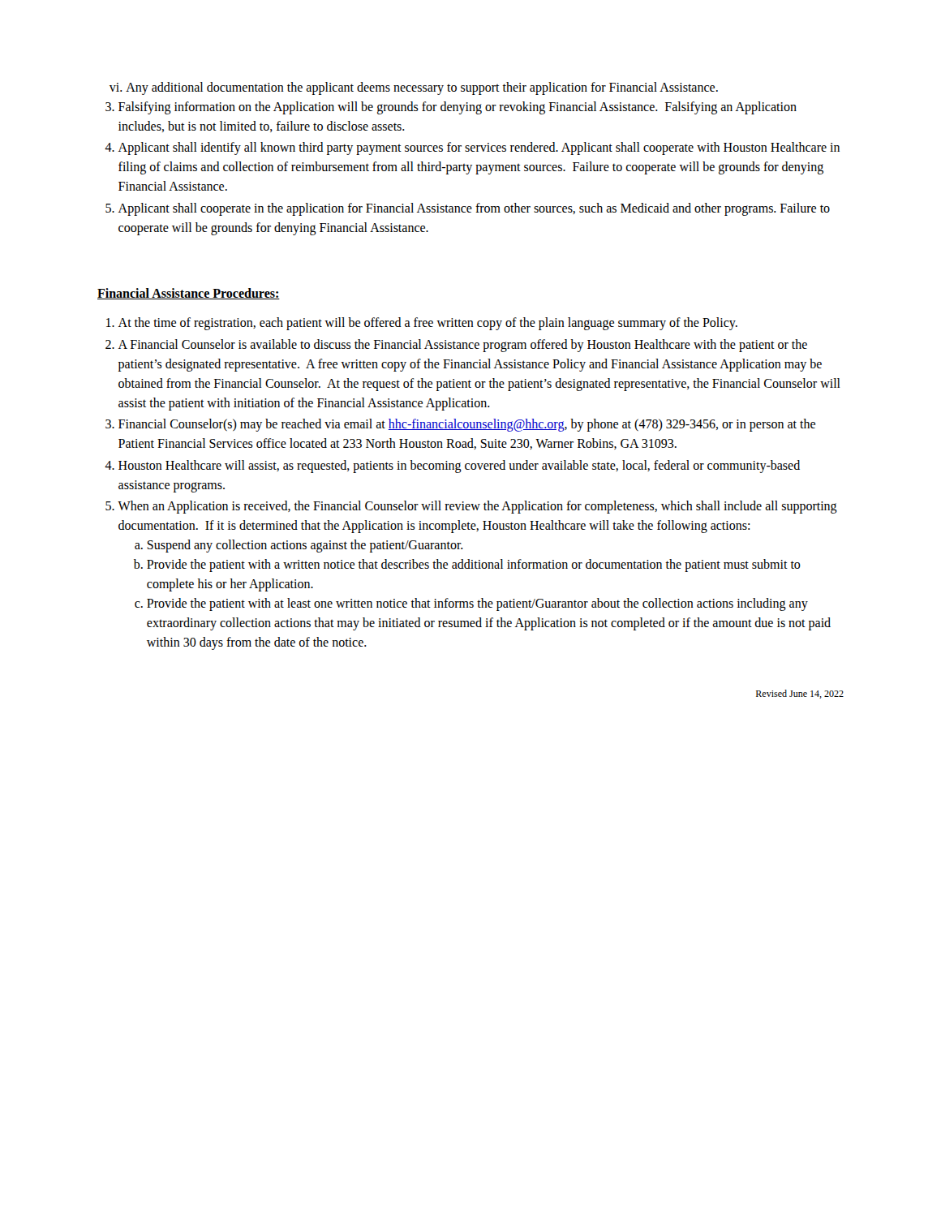Any additional documentation the applicant deems necessary to support their application for Financial Assistance.
Falsifying information on the Application will be grounds for denying or revoking Financial Assistance. Falsifying an Application includes, but is not limited to, failure to disclose assets.
Applicant shall identify all known third party payment sources for services rendered. Applicant shall cooperate with Houston Healthcare in filing of claims and collection of reimbursement from all third-party payment sources. Failure to cooperate will be grounds for denying Financial Assistance.
Applicant shall cooperate in the application for Financial Assistance from other sources, such as Medicaid and other programs. Failure to cooperate will be grounds for denying Financial Assistance.
Financial Assistance Procedures:
At the time of registration, each patient will be offered a free written copy of the plain language summary of the Policy.
A Financial Counselor is available to discuss the Financial Assistance program offered by Houston Healthcare with the patient or the patient’s designated representative. A free written copy of the Financial Assistance Policy and Financial Assistance Application may be obtained from the Financial Counselor. At the request of the patient or the patient’s designated representative, the Financial Counselor will assist the patient with initiation of the Financial Assistance Application.
Financial Counselor(s) may be reached via email at hhc-financialcounseling@hhc.org, by phone at (478) 329-3456, or in person at the Patient Financial Services office located at 233 North Houston Road, Suite 230, Warner Robins, GA 31093.
Houston Healthcare will assist, as requested, patients in becoming covered under available state, local, federal or community-based assistance programs.
When an Application is received, the Financial Counselor will review the Application for completeness, which shall include all supporting documentation. If it is determined that the Application is incomplete, Houston Healthcare will take the following actions:
Suspend any collection actions against the patient/Guarantor.
Provide the patient with a written notice that describes the additional information or documentation the patient must submit to complete his or her Application.
Provide the patient with at least one written notice that informs the patient/Guarantor about the collection actions including any extraordinary collection actions that may be initiated or resumed if the Application is not completed or if the amount due is not paid within 30 days from the date of the notice.
Revised June 14, 2022